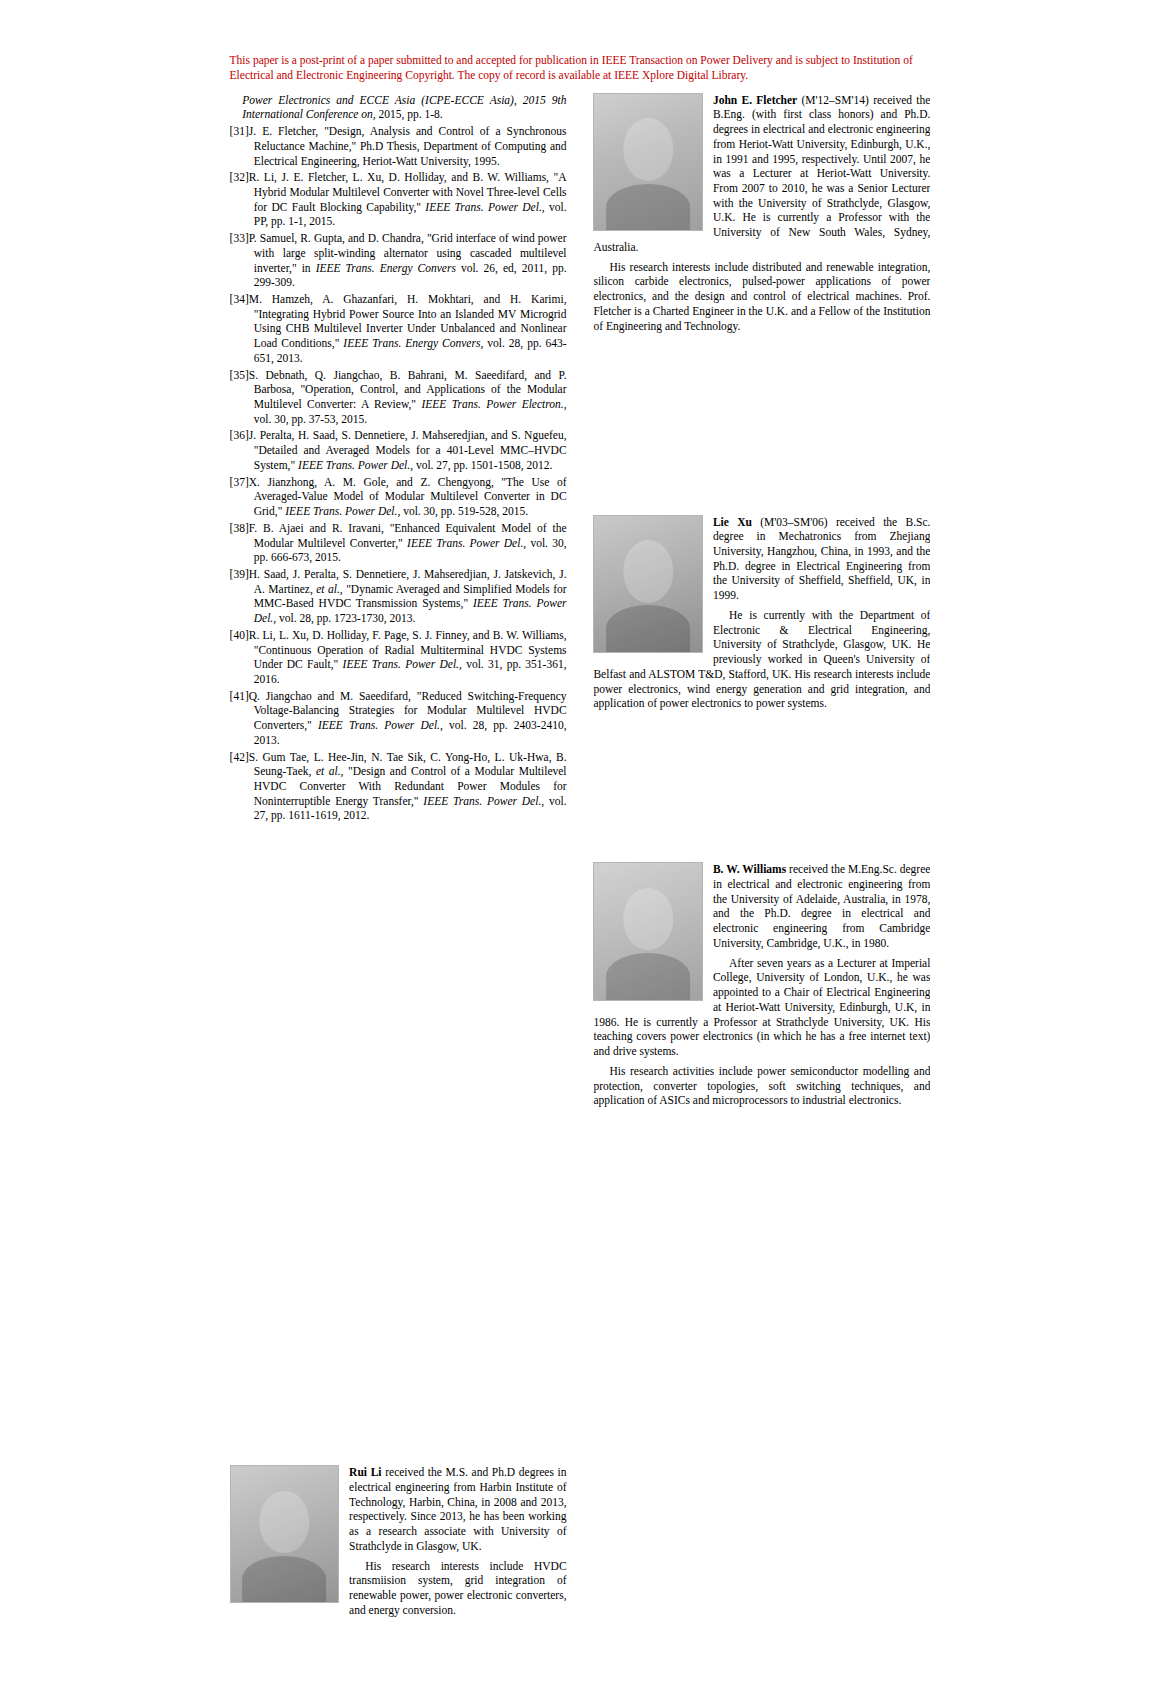This paper is a post-print of a paper submitted to and accepted for publication in IEEE Transaction on Power Delivery and is subject to Institution of Electrical and Electronic Engineering Copyright. The copy of record is available at IEEE Xplore Digital Library.
Power Electronics and ECCE Asia (ICPE-ECCE Asia), 2015 9th International Conference on, 2015, pp. 1-8.
[31]J. E. Fletcher, "Design, Analysis and Control of a Synchronous Reluctance Machine," Ph.D Thesis, Department of Computing and Electrical Engineering, Heriot-Watt University, 1995.
[32]R. Li, J. E. Fletcher, L. Xu, D. Holliday, and B. W. Williams, "A Hybrid Modular Multilevel Converter with Novel Three-level Cells for DC Fault Blocking Capability," IEEE Trans. Power Del., vol. PP, pp. 1-1, 2015.
[33]P. Samuel, R. Gupta, and D. Chandra, "Grid interface of wind power with large split-winding alternator using cascaded multilevel inverter," in IEEE Trans. Energy Convers vol. 26, ed, 2011, pp. 299-309.
[34]M. Hamzeh, A. Ghazanfari, H. Mokhtari, and H. Karimi, "Integrating Hybrid Power Source Into an Islanded MV Microgrid Using CHB Multilevel Inverter Under Unbalanced and Nonlinear Load Conditions," IEEE Trans. Energy Convers, vol. 28, pp. 643-651, 2013.
[35]S. Debnath, Q. Jiangchao, B. Bahrani, M. Saeedifard, and P. Barbosa, "Operation, Control, and Applications of the Modular Multilevel Converter: A Review," IEEE Trans. Power Electron., vol. 30, pp. 37-53, 2015.
[36]J. Peralta, H. Saad, S. Dennetiere, J. Mahseredjian, and S. Nguefeu, "Detailed and Averaged Models for a 401-Level MMC–HVDC System," IEEE Trans. Power Del., vol. 27, pp. 1501-1508, 2012.
[37]X. Jianzhong, A. M. Gole, and Z. Chengyong, "The Use of Averaged-Value Model of Modular Multilevel Converter in DC Grid," IEEE Trans. Power Del., vol. 30, pp. 519-528, 2015.
[38]F. B. Ajaei and R. Iravani, "Enhanced Equivalent Model of the Modular Multilevel Converter," IEEE Trans. Power Del., vol. 30, pp. 666-673, 2015.
[39]H. Saad, J. Peralta, S. Dennetiere, J. Mahseredjian, J. Jatskevich, J. A. Martinez, et al., "Dynamic Averaged and Simplified Models for MMC-Based HVDC Transmission Systems," IEEE Trans. Power Del., vol. 28, pp. 1723-1730, 2013.
[40]R. Li, L. Xu, D. Holliday, F. Page, S. J. Finney, and B. W. Williams, "Continuous Operation of Radial Multiterminal HVDC Systems Under DC Fault," IEEE Trans. Power Del., vol. 31, pp. 351-361, 2016.
[41]Q. Jiangchao and M. Saeedifard, "Reduced Switching-Frequency Voltage-Balancing Strategies for Modular Multilevel HVDC Converters," IEEE Trans. Power Del., vol. 28, pp. 2403-2410, 2013.
[42]S. Gum Tae, L. Hee-Jin, N. Tae Sik, C. Yong-Ho, L. Uk-Hwa, B. Seung-Taek, et al., "Design and Control of a Modular Multilevel HVDC Converter With Redundant Power Modules for Noninterruptible Energy Transfer," IEEE Trans. Power Del., vol. 27, pp. 1611-1619, 2012.
Rui Li received the M.S. and Ph.D degrees in electrical engineering from Harbin Institute of Technology, Harbin, China, in 2008 and 2013, respectively. Since 2013, he has been working as a research associate with University of Strathclyde in Glasgow, UK.
His research interests include HVDC transmiision system, grid integration of renewable power, power electronic converters, and energy conversion.
John E. Fletcher (M'12–SM'14) received the B.Eng. (with first class honors) and Ph.D. degrees in electrical and electronic engineering from Heriot-Watt University, Edinburgh, U.K., in 1991 and 1995, respectively. Until 2007, he was a Lecturer at Heriot-Watt University. From 2007 to 2010, he was a Senior Lecturer with the University of Strathclyde, Glasgow, U.K. He is currently a Professor with the University of New South Wales, Sydney, Australia.
His research interests include distributed and renewable integration, silicon carbide electronics, pulsed-power applications of power electronics, and the design and control of electrical machines. Prof. Fletcher is a Charted Engineer in the U.K. and a Fellow of the Institution of Engineering and Technology.
Lie Xu (M'03–SM'06) received the B.Sc. degree in Mechatronics from Zhejiang University, Hangzhou, China, in 1993, and the Ph.D. degree in Electrical Engineering from the University of Sheffield, Sheffield, UK, in 1999.
He is currently with the Department of Electronic & Electrical Engineering, University of Strathclyde, Glasgow, UK. He previously worked in Queen's University of Belfast and ALSTOM T&D, Stafford, UK. His research interests include power electronics, wind energy generation and grid integration, and application of power electronics to power systems.
B. W. Williams received the M.Eng.Sc. degree in electrical and electronic engineering from the University of Adelaide, Australia, in 1978, and the Ph.D. degree in electrical and electronic engineering from Cambridge University, Cambridge, U.K., in 1980.
After seven years as a Lecturer at Imperial College, University of London, U.K., he was appointed to a Chair of Electrical Engineering at Heriot-Watt University, Edinburgh, U.K, in 1986. He is currently a Professor at Strathclyde University, UK. His teaching covers power electronics (in which he has a free internet text) and drive systems.
His research activities include power semiconductor modelling and protection, converter topologies, soft switching techniques, and application of ASICs and microprocessors to industrial electronics.